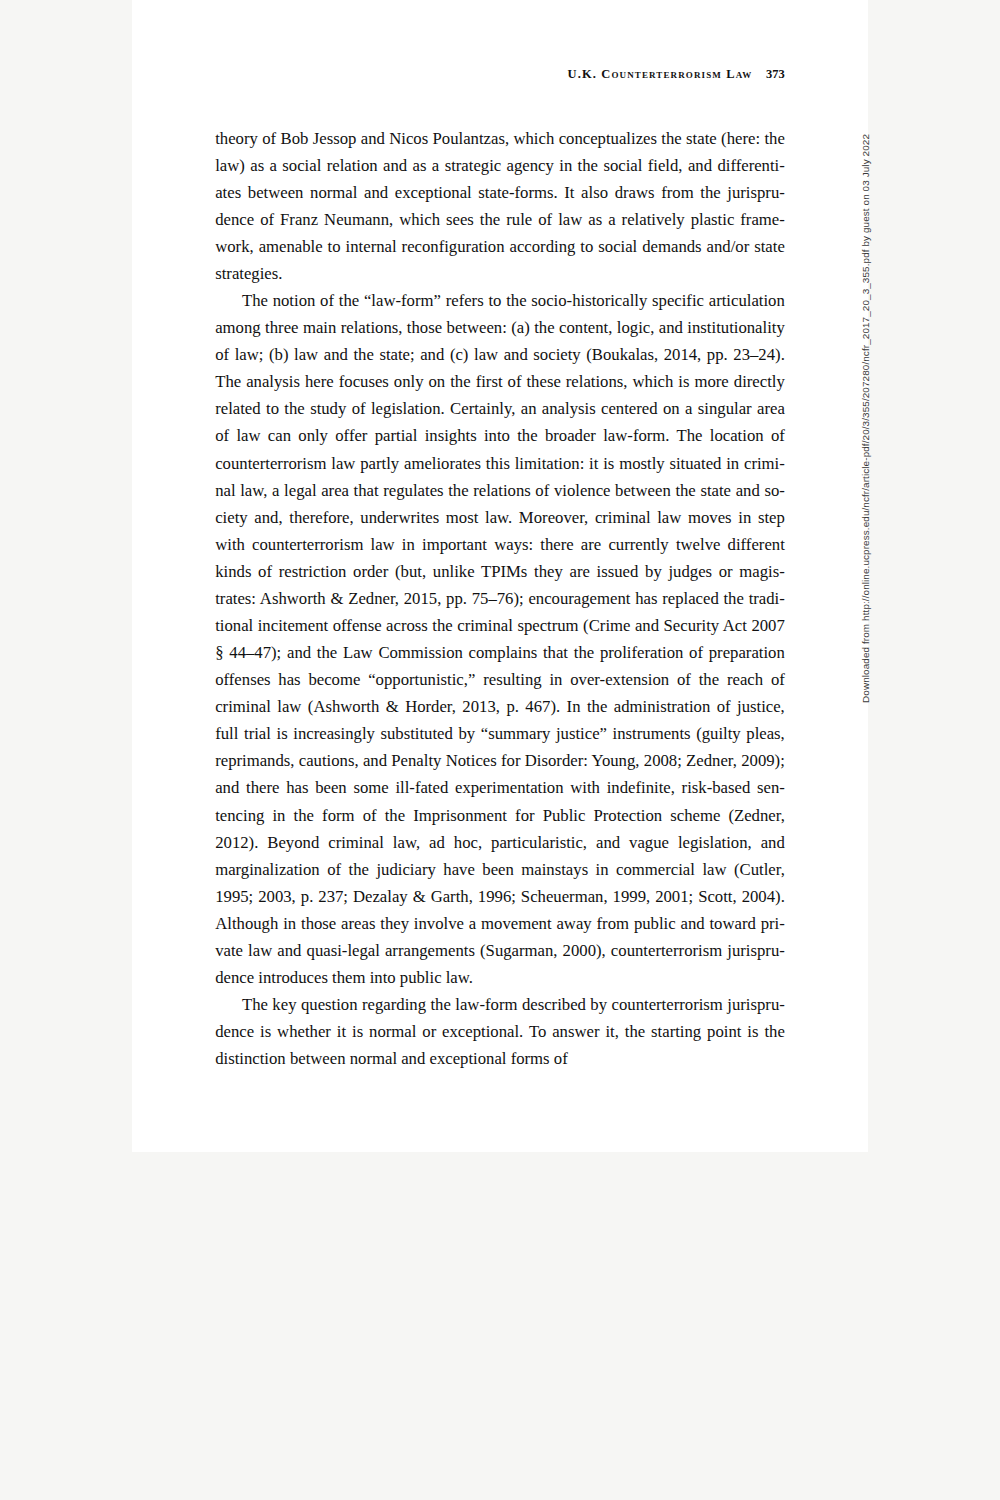U.K. Counterterrorism Law373
Downloaded from http://online.ucpress.edu/ncfr/article-pdf/20/3/355/207280/ncfr_2017_20_3_355.pdf by guest on 03 July 2022
theory of Bob Jessop and Nicos Poulantzas, which conceptualizes the state (here: the law) as a social relation and as a strategic agency in the social field, and differentiates between normal and exceptional state-forms. It also draws from the jurisprudence of Franz Neumann, which sees the rule of law as a relatively plastic framework, amenable to internal reconfiguration according to social demands and/or state strategies.
The notion of the “law-form” refers to the socio-historically specific articulation among three main relations, those between: (a) the content, logic, and institutionality of law; (b) law and the state; and (c) law and society (Boukalas, 2014, pp. 23–24). The analysis here focuses only on the first of these relations, which is more directly related to the study of legislation. Certainly, an analysis centered on a singular area of law can only offer partial insights into the broader law-form. The location of counterterrorism law partly ameliorates this limitation: it is mostly situated in criminal law, a legal area that regulates the relations of violence between the state and society and, therefore, underwrites most law. Moreover, criminal law moves in step with counterterrorism law in important ways: there are currently twelve different kinds of restriction order (but, unlike TPIMs they are issued by judges or magistrates: Ashworth & Zedner, 2015, pp. 75–76); encouragement has replaced the traditional incitement offense across the criminal spectrum (Crime and Security Act 2007 § 44–47); and the Law Commission complains that the proliferation of preparation offenses has become “opportunistic,” resulting in over-extension of the reach of criminal law (Ashworth & Horder, 2013, p. 467). In the administration of justice, full trial is increasingly substituted by “summary justice” instruments (guilty pleas, reprimands, cautions, and Penalty Notices for Disorder: Young, 2008; Zedner, 2009); and there has been some ill-fated experimentation with indefinite, risk-based sentencing in the form of the Imprisonment for Public Protection scheme (Zedner, 2012). Beyond criminal law, ad hoc, particularistic, and vague legislation, and marginalization of the judiciary have been mainstays in commercial law (Cutler, 1995; 2003, p. 237; Dezalay & Garth, 1996; Scheuerman, 1999, 2001; Scott, 2004). Although in those areas they involve a movement away from public and toward private law and quasi-legal arrangements (Sugarman, 2000), counterterrorism jurisprudence introduces them into public law.
The key question regarding the law-form described by counterterrorism jurisprudence is whether it is normal or exceptional. To answer it, the starting point is the distinction between normal and exceptional forms of